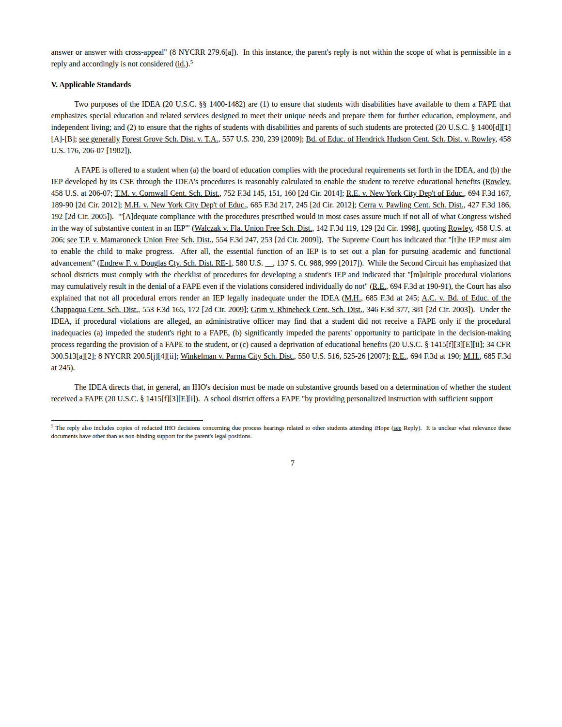answer or answer with cross-appeal" (8 NYCRR 279.6[a]). In this instance, the parent's reply is not within the scope of what is permissible in a reply and accordingly is not considered (id.).5
V. Applicable Standards
Two purposes of the IDEA (20 U.S.C. §§ 1400-1482) are (1) to ensure that students with disabilities have available to them a FAPE that emphasizes special education and related services designed to meet their unique needs and prepare them for further education, employment, and independent living; and (2) to ensure that the rights of students with disabilities and parents of such students are protected (20 U.S.C. § 1400[d][1][A]-[B]; see generally Forest Grove Sch. Dist. v. T.A., 557 U.S. 230, 239 [2009]; Bd. of Educ. of Hendrick Hudson Cent. Sch. Dist. v. Rowley, 458 U.S. 176, 206-07 [1982]).
A FAPE is offered to a student when (a) the board of education complies with the procedural requirements set forth in the IDEA, and (b) the IEP developed by its CSE through the IDEA's procedures is reasonably calculated to enable the student to receive educational benefits (Rowley, 458 U.S. at 206-07; T.M. v. Cornwall Cent. Sch. Dist., 752 F.3d 145, 151, 160 [2d Cir. 2014]; R.E. v. New York City Dep't of Educ., 694 F.3d 167, 189-90 [2d Cir. 2012]; M.H. v. New York City Dep't of Educ., 685 F.3d 217, 245 [2d Cir. 2012]; Cerra v. Pawling Cent. Sch. Dist., 427 F.3d 186, 192 [2d Cir. 2005]). "'[A]dequate compliance with the procedures prescribed would in most cases assure much if not all of what Congress wished in the way of substantive content in an IEP'" (Walczak v. Fla. Union Free Sch. Dist., 142 F.3d 119, 129 [2d Cir. 1998], quoting Rowley, 458 U.S. at 206; see T.P. v. Mamaroneck Union Free Sch. Dist., 554 F.3d 247, 253 [2d Cir. 2009]). The Supreme Court has indicated that "[t]he IEP must aim to enable the child to make progress. After all, the essential function of an IEP is to set out a plan for pursuing academic and functional advancement" (Endrew F. v. Douglas Cty. Sch. Dist. RE-1, 580 U.S. __, 137 S. Ct. 988, 999 [2017]). While the Second Circuit has emphasized that school districts must comply with the checklist of procedures for developing a student's IEP and indicated that "[m]ultiple procedural violations may cumulatively result in the denial of a FAPE even if the violations considered individually do not" (R.E., 694 F.3d at 190-91), the Court has also explained that not all procedural errors render an IEP legally inadequate under the IDEA (M.H., 685 F.3d at 245; A.C. v. Bd. of Educ. of the Chappaqua Cent. Sch. Dist., 553 F.3d 165, 172 [2d Cir. 2009]; Grim v. Rhinebeck Cent. Sch. Dist., 346 F.3d 377, 381 [2d Cir. 2003]). Under the IDEA, if procedural violations are alleged, an administrative officer may find that a student did not receive a FAPE only if the procedural inadequacies (a) impeded the student's right to a FAPE, (b) significantly impeded the parents' opportunity to participate in the decision-making process regarding the provision of a FAPE to the student, or (c) caused a deprivation of educational benefits (20 U.S.C. § 1415[f][3][E][ii]; 34 CFR 300.513[a][2]; 8 NYCRR 200.5[j][4][ii]; Winkelman v. Parma City Sch. Dist., 550 U.S. 516, 525-26 [2007]; R.E., 694 F.3d at 190; M.H., 685 F.3d at 245).
The IDEA directs that, in general, an IHO's decision must be made on substantive grounds based on a determination of whether the student received a FAPE (20 U.S.C. § 1415[f][3][E][i]). A school district offers a FAPE "by providing personalized instruction with sufficient support
5 The reply also includes copies of redacted IHO decisions concerning due process hearings related to other students attending iHope (see Reply). It is unclear what relevance these documents have other than as non-binding support for the parent's legal positions.
7